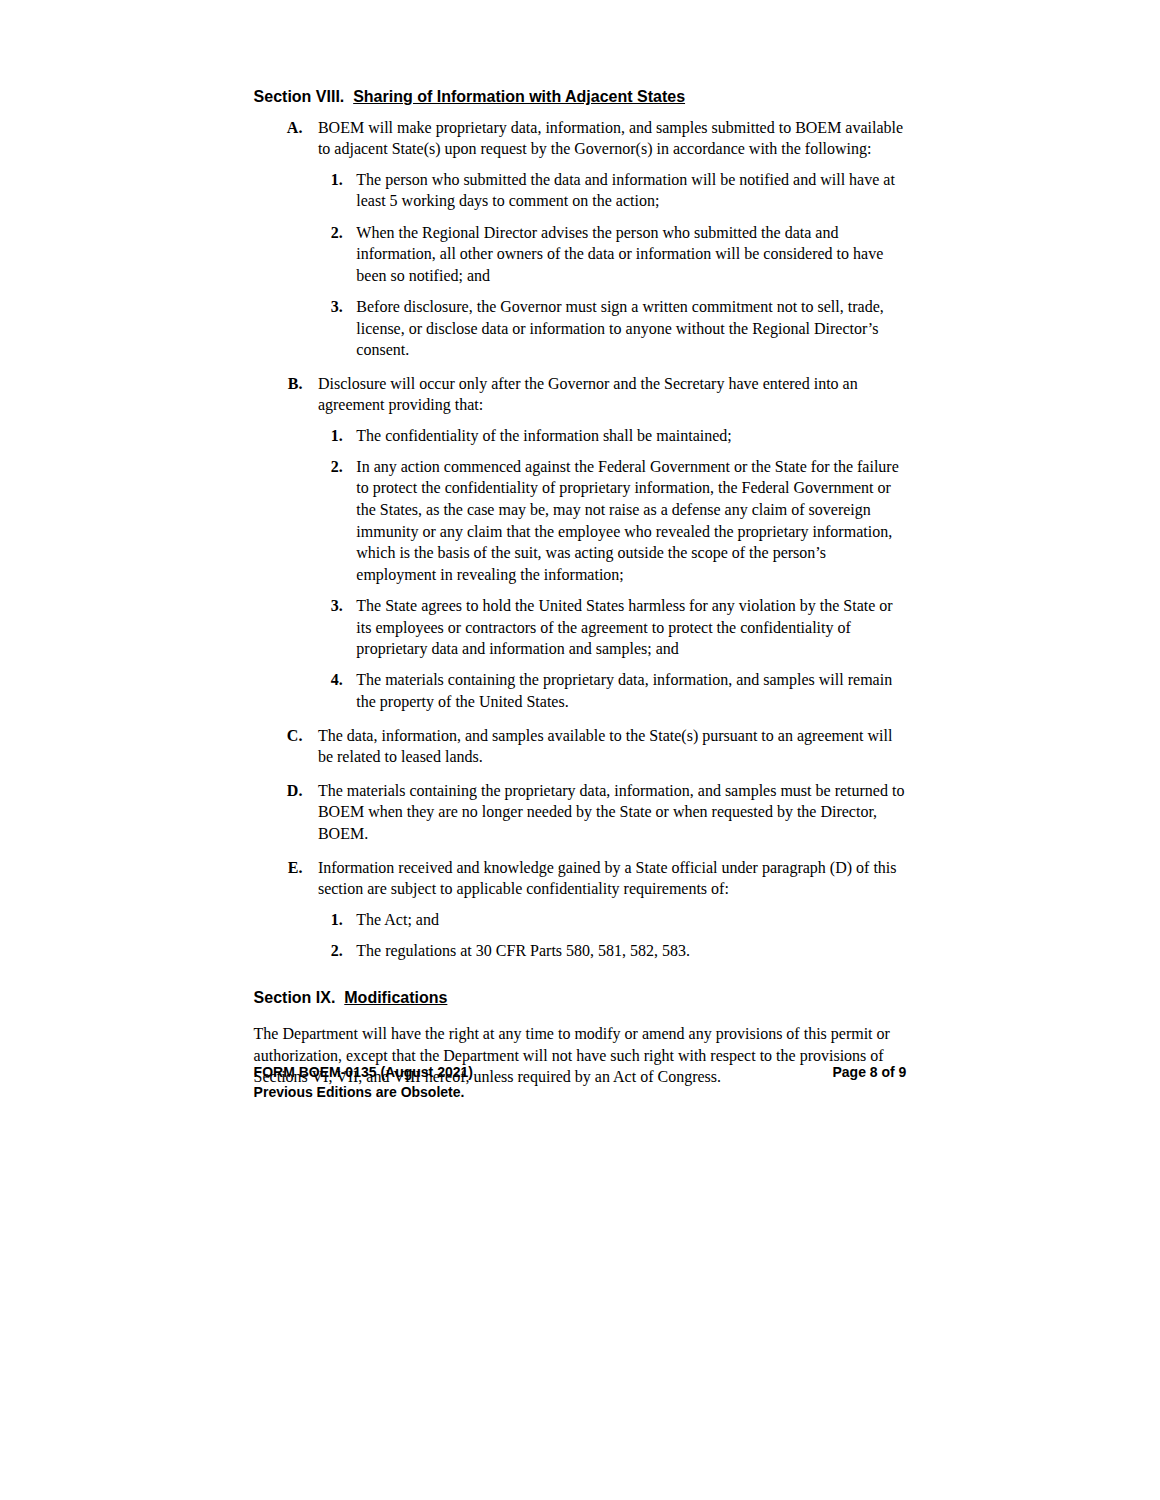Section VIII. Sharing of Information with Adjacent States
BOEM will make proprietary data, information, and samples submitted to BOEM available to adjacent State(s) upon request by the Governor(s) in accordance with the following:
The person who submitted the data and information will be notified and will have at least 5 working days to comment on the action;
When the Regional Director advises the person who submitted the data and information, all other owners of the data or information will be considered to have been so notified; and
Before disclosure, the Governor must sign a written commitment not to sell, trade, license, or disclose data or information to anyone without the Regional Director’s consent.
Disclosure will occur only after the Governor and the Secretary have entered into an agreement providing that:
The confidentiality of the information shall be maintained;
In any action commenced against the Federal Government or the State for the failure to protect the confidentiality of proprietary information, the Federal Government or the States, as the case may be, may not raise as a defense any claim of sovereign immunity or any claim that the employee who revealed the proprietary information, which is the basis of the suit, was acting outside the scope of the person’s employment in revealing the information;
The State agrees to hold the United States harmless for any violation by the State or its employees or contractors of the agreement to protect the confidentiality of proprietary data and information and samples; and
The materials containing the proprietary data, information, and samples will remain the property of the United States.
The data, information, and samples available to the State(s) pursuant to an agreement will be related to leased lands.
The materials containing the proprietary data, information, and samples must be returned to BOEM when they are no longer needed by the State or when requested by the Director, BOEM.
Information received and knowledge gained by a State official under paragraph (D) of this section are subject to applicable confidentiality requirements of:
The Act; and
The regulations at 30 CFR Parts 580, 581, 582, 583.
Section IX. Modifications
The Department will have the right at any time to modify or amend any provisions of this permit or authorization, except that the Department will not have such right with respect to the provisions of Sections VI, VII, and VIII hereof, unless required by an Act of Congress.
FORM BOEM-0135 (August 2021)
Page 8 of 9
Previous Editions are Obsolete.